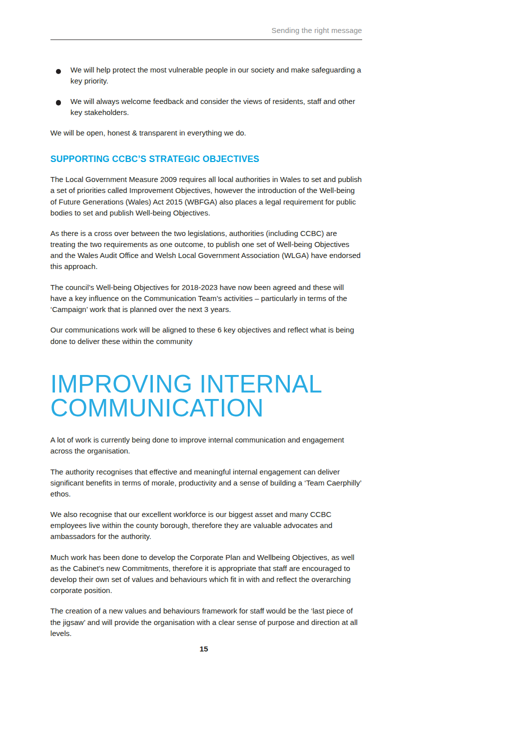Sending the right message
We will help protect the most vulnerable people in our society and make safeguarding a key priority.
We will always welcome feedback and consider the views of residents, staff and other key stakeholders.
We will be open, honest & transparent in everything we do.
Supporting CCBC’s strategic objectives
The Local Government Measure 2009 requires all local authorities in Wales to set and publish a set of priorities called Improvement Objectives, however the introduction of the Well-being of Future Generations (Wales) Act 2015 (WBFGA) also places a legal requirement for public bodies to set and publish Well-being Objectives.
As there is a cross over between the two legislations, authorities (including CCBC) are treating the two requirements as one outcome, to publish one set of Well-being Objectives and the Wales Audit Office and Welsh Local Government Association (WLGA) have endorsed this approach.
The council’s Well-being Objectives for 2018-2023 have now been agreed and these will have a key influence on the Communication Team’s activities – particularly in terms of the ‘Campaign’ work that is planned over the next 3 years.
Our communications work will be aligned to these 6 key objectives and reflect what is being done to deliver these within the community
Improving internal
communication
A lot of work is currently being done to improve internal communication and engagement across the organisation.
The authority recognises that effective and meaningful internal engagement can deliver significant benefits in terms of morale, productivity and a sense of building a ‘Team Caerphilly’ ethos.
We also recognise that our excellent workforce is our biggest asset and many CCBC employees live within the county borough, therefore they are valuable advocates and ambassadors for the authority.
Much work has been done to develop the Corporate Plan and Wellbeing Objectives, as well as the Cabinet’s new Commitments, therefore it is appropriate that staff are encouraged to develop their own set of values and behaviours which fit in with and reflect the overarching corporate position.
The creation of a new values and behaviours framework for staff would be the ‘last piece of the jigsaw’ and will provide the organisation with a clear sense of purpose and direction at all levels.
15